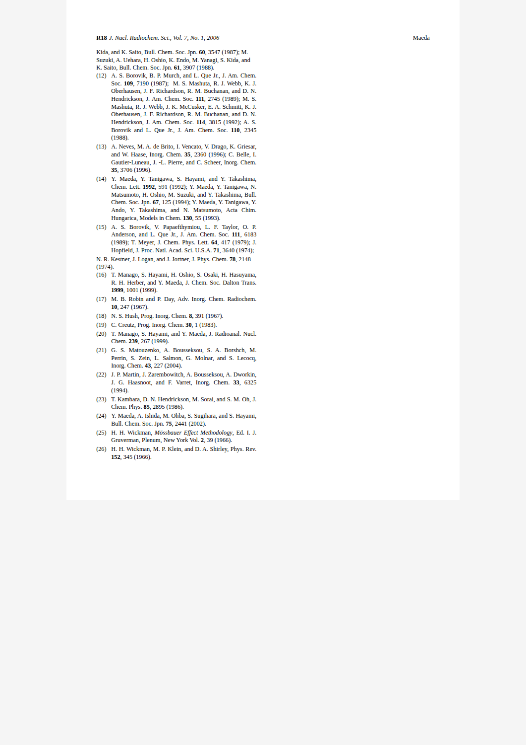R18 J. Nucl. Radiochem. Sci., Vol. 7, No. 1, 2006
Maeda
Kida, and K. Saito, Bull. Chem. Soc. Jpn. 60, 3547 (1987); M. Suzuki, A. Uehara, H. Oshio, K. Endo, M. Yanagi, S. Kida, and K. Saito, Bull. Chem. Soc. Jpn. 61, 3907 (1988).
(12) A. S. Borovik, B. P. Murch, and L. Que Jr., J. Am. Chem. Soc. 109, 7190 (1987); M. S. Mashuta, R. J. Webb, K. J. Oberhausen, J. F. Richardson, R. M. Buchanan, and D. N. Hendrickson, J. Am. Chem. Soc. 111, 2745 (1989); M. S. Mashuta, R. J. Webb, J. K. McCusker, E. A. Schmitt, K. J. Oberhausen, J. F. Richardson, R. M. Buchanan, and D. N. Hendrickson, J. Am. Chem. Soc. 114, 3815 (1992); A. S. Borovik and L. Que Jr., J. Am. Chem. Soc. 110, 2345 (1988).
(13) A. Neves, M. A. de Brito, I. Vencato, V. Drago, K. Griesar, and W. Haase, Inorg. Chem. 35, 2360 (1996); C. Belle, I. Gautier-Luneau, J. -L. Pierre, and C. Scheer, Inorg. Chem. 35, 3706 (1996).
(14) Y. Maeda, Y. Tanigawa, S. Hayami, and Y. Takashima, Chem. Lett. 1992, 591 (1992); Y. Maeda, Y. Tanigawa, N. Matsumoto, H. Oshio, M. Suzuki, and Y. Takashima, Bull. Chem. Soc. Jpn. 67, 125 (1994); Y. Maeda, Y. Tanigawa, Y. Ando, Y. Takashima, and N. Matsumoto, Acta Chim. Hungarica, Models in Chem. 130, 55 (1993).
(15) A. S. Borovik, V. Papaefthymiou, L. F. Taylor, O. P. Anderson, and L. Que Jr., J. Am. Chem. Soc. 111, 6183 (1989); T. Meyer, J. Chem. Phys. Lett. 64, 417 (1979); J. Hopfield, J. Proc. Natl. Acad. Sci. U.S.A. 71, 3640 (1974);
N. R. Kestner, J. Logan, and J. Jortner, J. Phys. Chem. 78, 2148 (1974).
(16) T. Manago, S. Hayami, H. Oshio, S. Osaki, H. Hasuyama, R. H. Herber, and Y. Maeda, J. Chem. Soc. Dalton Trans. 1999, 1001 (1999).
(17) M. B. Robin and P. Day, Adv. Inorg. Chem. Radiochem. 10, 247 (1967).
(18) N. S. Hush, Prog. Inorg. Chem. 8, 391 (1967).
(19) C. Creutz, Prog. Inorg. Chem. 30, 1 (1983).
(20) T. Manago, S. Hayami, and Y. Maeda, J. Radioanal. Nucl. Chem. 239, 267 (1999).
(21) G. S. Matouzenko, A. Bousseksou, S. A. Borshch, M. Perrin, S. Zein, L. Salmon, G. Molnar, and S. Lecocq, Inorg. Chem. 43, 227 (2004).
(22) J. P. Martin, J. Zarembowitch, A. Bousseksou, A. Dworkin, J. G. Haasnoot, and F. Varret, Inorg. Chem. 33, 6325 (1994).
(23) T. Kambara, D. N. Hendrickson, M. Sorai, and S. M. Oh, J. Chem. Phys. 85, 2895 (1986).
(24) Y. Maeda, A. Ishida, M. Ohba, S. Sugihara, and S. Hayami, Bull. Chem. Soc. Jpn. 75, 2441 (2002).
(25) H. H. Wickman, Mössbauer Effect Methodology, Ed. I. J. Gruverman, Plenum, New York Vol. 2, 39 (1966).
(26) H. H. Wickman, M. P. Klein, and D. A. Shirley, Phys. Rev. 152, 345 (1966).